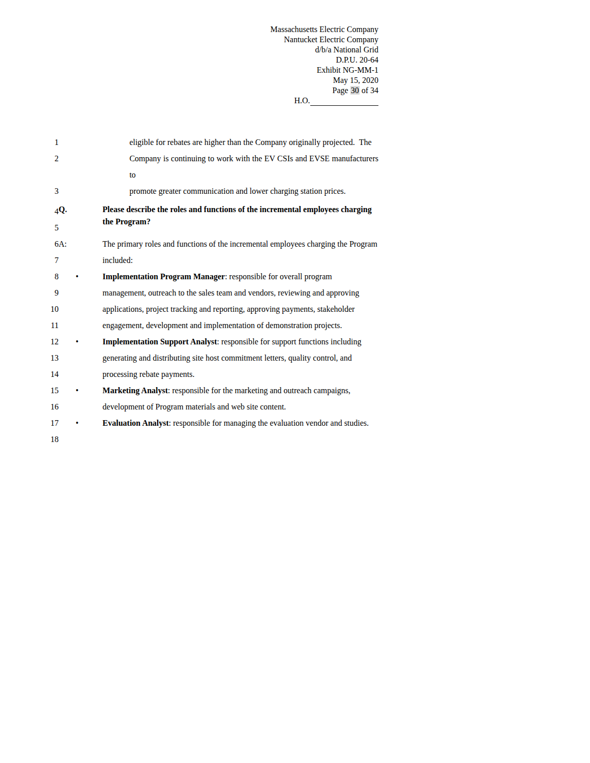Massachusetts Electric Company
Nantucket Electric Company
d/b/a National Grid
D.P.U. 20-64
Exhibit NG-MM-1
May 15, 2020
Page 30 of 34
H.O.
| 1 | | eligible for rebates are higher than the Company originally projected. The |
| 2 | | Company is continuing to work with the EV CSIs and EVSE manufacturers to |
| 3 | | promote greater communication and lower charging station prices. |
| 4 5 | Q. | Please describe the roles and functions of the incremental employees charging the Program? |
| 6 | A: | The primary roles and functions of the incremental employees charging the Program |
| 7 | | included: |
| 8 | • | Implementation Program Manager : responsible for overall program |
| 9 | | management, outreach to the sales team and vendors, reviewing and approving |
| 10 | | applications, project tracking and reporting, approving payments, stakeholder |
| 11 | | engagement, development and implementation of demonstration projects. |
| 12 | • | Implementation Support Analyst : responsible for support functions including |
| 13 | | generating and distributing site host commitment letters, quality control, and |
| 14 | | processing rebate payments. |
| 15 | • | Marketing Analyst : responsible for the marketing and outreach campaigns, |
| 16 | | development of Program materials and web site content. |
| 17 18 | • | Evaluation Analyst : responsible for managing the evaluation vendor and studies. |